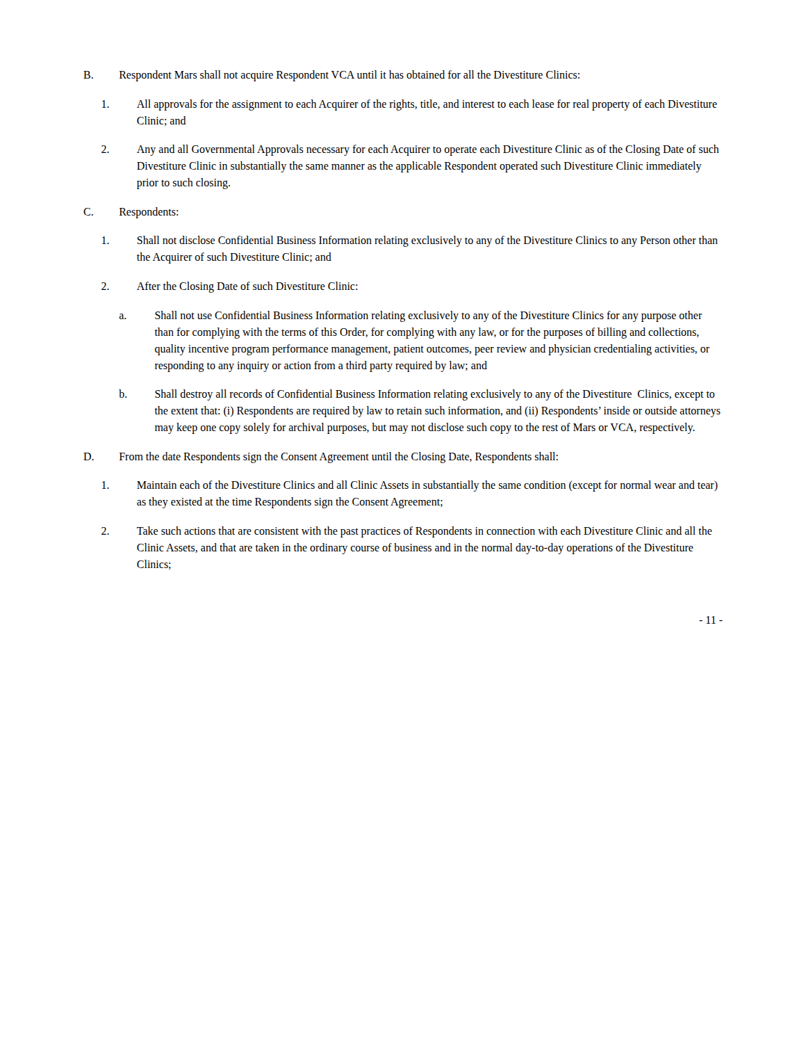B.
Respondent Mars shall not acquire Respondent VCA until it has obtained for all the Divestiture Clinics:
1.
All approvals for the assignment to each Acquirer of the rights, title, and interest to each lease for real property of each Divestiture Clinic; and
2.
Any and all Governmental Approvals necessary for each Acquirer to operate each Divestiture Clinic as of the Closing Date of such Divestiture Clinic in substantially the same manner as the applicable Respondent operated such Divestiture Clinic immediately prior to such closing.
C.
Respondents:
1.
Shall not disclose Confidential Business Information relating exclusively to any of the Divestiture Clinics to any Person other than the Acquirer of such Divestiture Clinic; and
2.
After the Closing Date of such Divestiture Clinic:
a.
Shall not use Confidential Business Information relating exclusively to any of the Divestiture Clinics for any purpose other than for complying with the terms of this Order, for complying with any law, or for the purposes of billing and collections, quality incentive program performance management, patient outcomes, peer review and physician credentialing activities, or responding to any inquiry or action from a third party required by law; and
b.
Shall destroy all records of Confidential Business Information relating exclusively to any of the Divestiture Clinics, except to the extent that: (i) Respondents are required by law to retain such information, and (ii) Respondents’ inside or outside attorneys may keep one copy solely for archival purposes, but may not disclose such copy to the rest of Mars or VCA, respectively.
D.
From the date Respondents sign the Consent Agreement until the Closing Date, Respondents shall:
1.
Maintain each of the Divestiture Clinics and all Clinic Assets in substantially the same condition (except for normal wear and tear) as they existed at the time Respondents sign the Consent Agreement;
2.
Take such actions that are consistent with the past practices of Respondents in connection with each Divestiture Clinic and all the Clinic Assets, and that are taken in the ordinary course of business and in the normal day-to-day operations of the Divestiture Clinics;
- 11 -